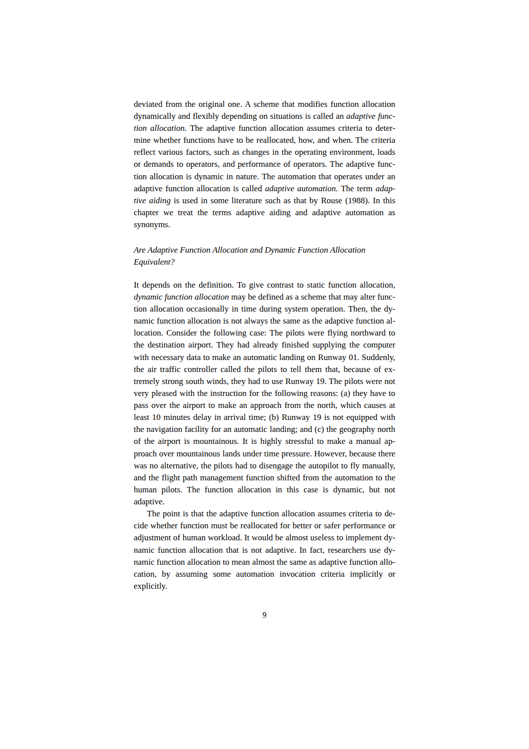deviated from the original one. A scheme that modifies function allocation dynamically and flexibly depending on situations is called an adaptive function allocation. The adaptive function allocation assumes criteria to determine whether functions have to be reallocated, how, and when. The criteria reflect various factors, such as changes in the operating environment, loads or demands to operators, and performance of operators. The adaptive function allocation is dynamic in nature. The automation that operates under an adaptive function allocation is called adaptive automation. The term adaptive aiding is used in some literature such as that by Rouse (1988). In this chapter we treat the terms adaptive aiding and adaptive automation as synonyms.
Are Adaptive Function Allocation and Dynamic Function Allocation Equivalent?
It depends on the definition. To give contrast to static function allocation, dynamic function allocation may be defined as a scheme that may alter function allocation occasionally in time during system operation. Then, the dynamic function allocation is not always the same as the adaptive function allocation. Consider the following case: The pilots were flying northward to the destination airport. They had already finished supplying the computer with necessary data to make an automatic landing on Runway 01. Suddenly, the air traffic controller called the pilots to tell them that, because of extremely strong south winds, they had to use Runway 19. The pilots were not very pleased with the instruction for the following reasons: (a) they have to pass over the airport to make an approach from the north, which causes at least 10 minutes delay in arrival time; (b) Runway 19 is not equipped with the navigation facility for an automatic landing; and (c) the geography north of the airport is mountainous. It is highly stressful to make a manual approach over mountainous lands under time pressure. However, because there was no alternative, the pilots had to disengage the autopilot to fly manually, and the flight path management function shifted from the automation to the human pilots. The function allocation in this case is dynamic, but not adaptive.
The point is that the adaptive function allocation assumes criteria to decide whether function must be reallocated for better or safer performance or adjustment of human workload. It would be almost useless to implement dynamic function allocation that is not adaptive. In fact, researchers use dynamic function allocation to mean almost the same as adaptive function allocation, by assuming some automation invocation criteria implicitly or explicitly.
9